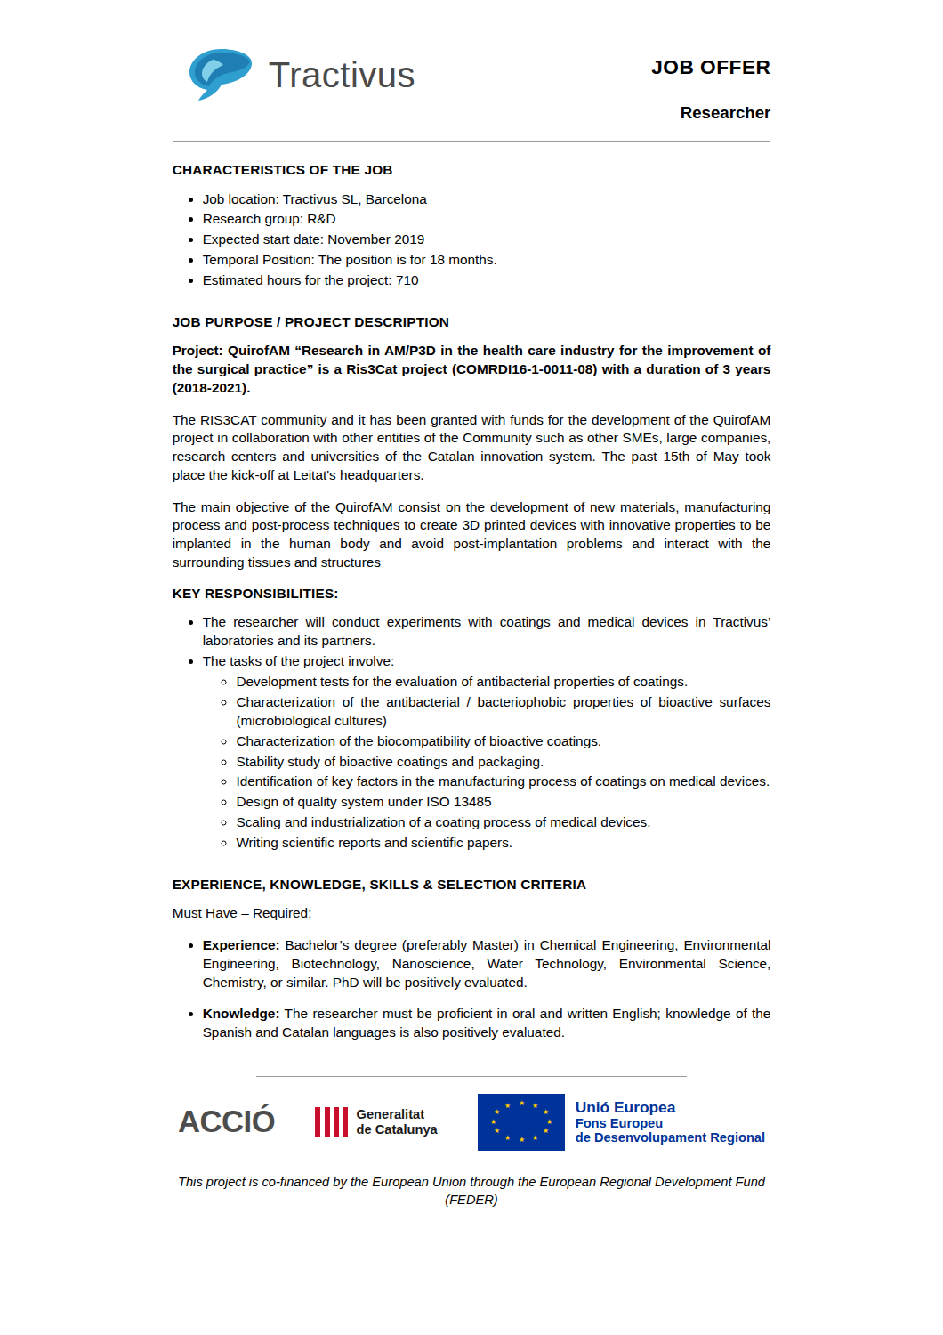Tractivus
JOB OFFER
Researcher
CHARACTERISTICS OF THE JOB
Job location: Tractivus SL, Barcelona
Research group: R&D
Expected start date: November 2019
Temporal Position: The position is for 18 months.
Estimated hours for the project: 710
JOB PURPOSE / PROJECT DESCRIPTION
Project: QuirofAM “Research in AM/P3D in the health care industry for the improvement of the surgical practice” is a Ris3Cat project (COMRDI16-1-0011-08) with a duration of 3 years (2018-2021).
The RIS3CAT community and it has been granted with funds for the development of the QuirofAM project in collaboration with other entities of the Community such as other SMEs, large companies, research centers and universities of the Catalan innovation system. The past 15th of May took place the kick-off at Leitat's headquarters.
The main objective of the QuirofAM consist on the development of new materials, manufacturing process and post-process techniques to create 3D printed devices with innovative properties to be implanted in the human body and avoid post-implantation problems and interact with the surrounding tissues and structures
KEY RESPONSIBILITIES:
The researcher will conduct experiments with coatings and medical devices in Tractivus’ laboratories and its partners.
The tasks of the project involve:
Development tests for the evaluation of antibacterial properties of coatings.
Characterization of the antibacterial / bacteriophobic properties of bioactive surfaces (microbiological cultures)
Characterization of the biocompatibility of bioactive coatings.
Stability study of bioactive coatings and packaging.
Identification of key factors in the manufacturing process of coatings on medical devices.
Design of quality system under ISO 13485
Scaling and industrialization of a coating process of medical devices.
Writing scientific reports and scientific papers.
EXPERIENCE, KNOWLEDGE, SKILLS & SELECTION CRITERIA
Must Have – Required:
Experience: Bachelor’s degree (preferably Master) in Chemical Engineering, Environmental Engineering, Biotechnology, Nanoscience, Water Technology, Environmental Science, Chemistry, or similar. PhD will be positively evaluated.
Knowledge: The researcher must be proficient in oral and written English; knowledge of the Spanish and Catalan languages is also positively evaluated.
ACCIÓ
Generalitat
de Catalunya
★ ★ ★ ★ ★ ★ ★ ★ ★ ★ ★ ★
Unió Europea
Fons Europeu
de Desenvolupament Regional
This project is co-financed by the European Union through the European Regional Development Fund (FEDER)